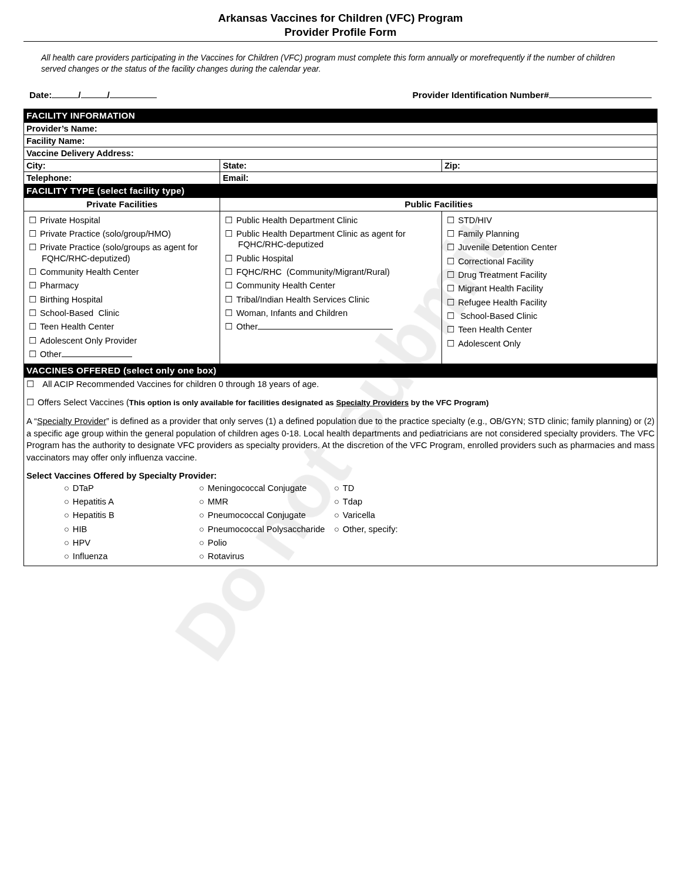Do not submit
Arkansas Vaccines for Children (VFC) Program
Provider Profile Form
All health care providers participating in the Vaccines for Children (VFC) program must complete this form annually or morefrequently if the number of children served changes or the status of the facility changes during the calendar year.
Date: / /
Provider Identification Number#
| FACILITY INFORMATION |
| Provider’s Name: |
| Facility Name: |
| Vaccine Delivery Address: |
| City: | State: | Zip: |
| Telephone: | Email: |
| FACILITY TYPE (select facility type) |
| Private Facilities | Public Facilities |
| Private Hospital Private Practice (solo/group/HMO) Private Practice (solo/groups as agent for FQHC/RHC-deputized) Community Health Center Pharmacy Birthing Hospital School-Based Clinic Teen Health Center Adolescent Only Provider Other | Public Health Department Clinic Public Health Department Clinic as agent for FQHC/RHC-deputized Public Hospital FQHC/RHC (Community/Migrant/Rural) Community Health Center Tribal/Indian Health Services Clinic Woman, Infants and Children Other | STD/HIV Family Planning Juvenile Detention Center Correctional Facility Drug Treatment Facility Migrant Health Facility Refugee Health Facility School-Based Clinic Teen Health Center Adolescent Only |
| VACCINES OFFERED (select only one box) |
| All ACIP Recommended Vaccines for children 0 through 18 years of age. Offers Select Vaccines ( This option is only available for facilities designated as Specialty Providers by the VFC Program) A “ Specialty Provider ” is defined as a provider that only serves (1) a defined population due to the practice specialty (e.g., OB/GYN; STD clinic; family planning) or (2) a specific age group within the general population of children ages 0-18. Local health departments and pediatricians are not considered specialty providers. The VFC Program has the authority to designate VFC providers as specialty providers. At the discretion of the VFC Program, enrolled providers such as pharmacies and mass vaccinators may offer only influenza vaccine. Select Vaccines Offered by Specialty Provider: DTaP Hepatitis A Hepatitis B HIB HPV Influenza Meningococcal Conjugate MMR Pneumococcal Conjugate Pneumococcal Polysaccharide Polio Rotavirus TD Tdap Varicella Other, specify: |